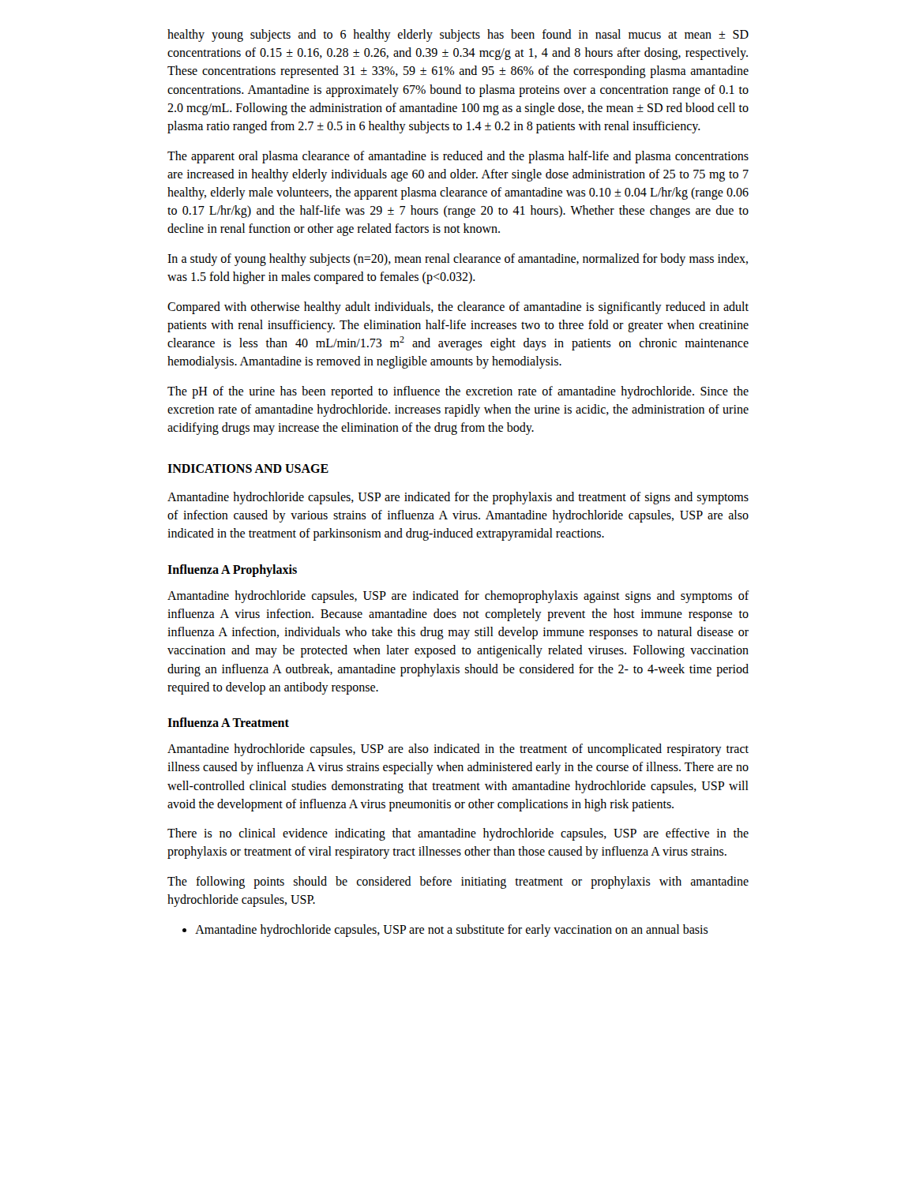healthy young subjects and to 6 healthy elderly subjects has been found in nasal mucus at mean ± SD concentrations of 0.15 ± 0.16, 0.28 ± 0.26, and 0.39 ± 0.34 mcg/g at 1, 4 and 8 hours after dosing, respectively. These concentrations represented 31 ± 33%, 59 ± 61% and 95 ± 86% of the corresponding plasma amantadine concentrations. Amantadine is approximately 67% bound to plasma proteins over a concentration range of 0.1 to 2.0 mcg/mL. Following the administration of amantadine 100 mg as a single dose, the mean ± SD red blood cell to plasma ratio ranged from 2.7 ± 0.5 in 6 healthy subjects to 1.4 ± 0.2 in 8 patients with renal insufficiency.
The apparent oral plasma clearance of amantadine is reduced and the plasma half-life and plasma concentrations are increased in healthy elderly individuals age 60 and older. After single dose administration of 25 to 75 mg to 7 healthy, elderly male volunteers, the apparent plasma clearance of amantadine was 0.10 ± 0.04 L/hr/kg (range 0.06 to 0.17 L/hr/kg) and the half-life was 29 ± 7 hours (range 20 to 41 hours). Whether these changes are due to decline in renal function or other age related factors is not known.
In a study of young healthy subjects (n=20), mean renal clearance of amantadine, normalized for body mass index, was 1.5 fold higher in males compared to females (p<0.032).
Compared with otherwise healthy adult individuals, the clearance of amantadine is significantly reduced in adult patients with renal insufficiency. The elimination half-life increases two to three fold or greater when creatinine clearance is less than 40 mL/min/1.73 m2 and averages eight days in patients on chronic maintenance hemodialysis. Amantadine is removed in negligible amounts by hemodialysis.
The pH of the urine has been reported to influence the excretion rate of amantadine hydrochloride. Since the excretion rate of amantadine hydrochloride. increases rapidly when the urine is acidic, the administration of urine acidifying drugs may increase the elimination of the drug from the body.
INDICATIONS AND USAGE
Amantadine hydrochloride capsules, USP are indicated for the prophylaxis and treatment of signs and symptoms of infection caused by various strains of influenza A virus. Amantadine hydrochloride capsules, USP are also indicated in the treatment of parkinsonism and drug-induced extrapyramidal reactions.
Influenza A Prophylaxis
Amantadine hydrochloride capsules, USP are indicated for chemoprophylaxis against signs and symptoms of influenza A virus infection. Because amantadine does not completely prevent the host immune response to influenza A infection, individuals who take this drug may still develop immune responses to natural disease or vaccination and may be protected when later exposed to antigenically related viruses. Following vaccination during an influenza A outbreak, amantadine prophylaxis should be considered for the 2- to 4-week time period required to develop an antibody response.
Influenza A Treatment
Amantadine hydrochloride capsules, USP are also indicated in the treatment of uncomplicated respiratory tract illness caused by influenza A virus strains especially when administered early in the course of illness. There are no well-controlled clinical studies demonstrating that treatment with amantadine hydrochloride capsules, USP will avoid the development of influenza A virus pneumonitis or other complications in high risk patients.
There is no clinical evidence indicating that amantadine hydrochloride capsules, USP are effective in the prophylaxis or treatment of viral respiratory tract illnesses other than those caused by influenza A virus strains.
The following points should be considered before initiating treatment or prophylaxis with amantadine hydrochloride capsules, USP.
Amantadine hydrochloride capsules, USP are not a substitute for early vaccination on an annual basis